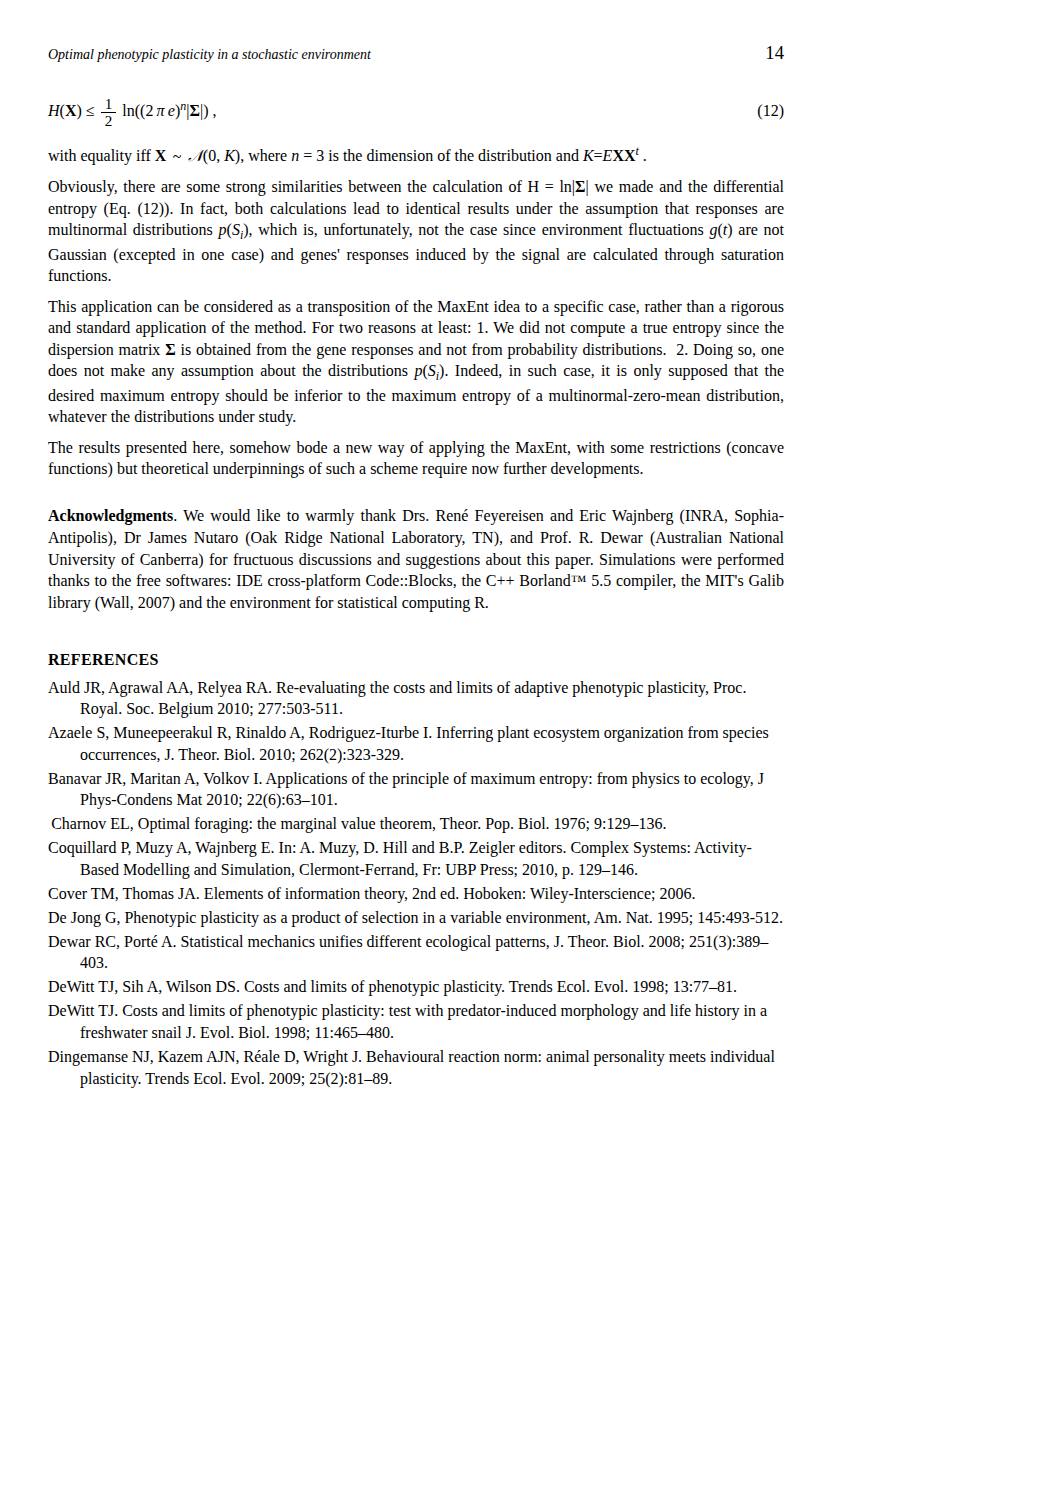Optimal phenotypic plasticity in a stochastic environment 14
H(X) ≤ 12 ln((2 π e)n|Σ|) ,
(12)
with equality iff X ~ 𝒩(0, K), where n = 3 is the dimension of the distribution and K=EXXt .
Obviously, there are some strong similarities between the calculation of H = ln|Σ| we made and the differential entropy (Eq. (12)). In fact, both calculations lead to identical results under the assumption that responses are multinormal distributions p(Si), which is, unfortunately, not the case since environment fluctuations g(t) are not Gaussian (excepted in one case) and genes' responses induced by the signal are calculated through saturation functions.
This application can be considered as a transposition of the MaxEnt idea to a specific case, rather than a rigorous and standard application of the method. For two reasons at least: 1. We did not compute a true entropy since the dispersion matrix Σ is obtained from the gene responses and not from probability distributions. 2. Doing so, one does not make any assumption about the distributions p(Si). Indeed, in such case, it is only supposed that the desired maximum entropy should be inferior to the maximum entropy of a multinormal-zero-mean distribution, whatever the distributions under study.
The results presented here, somehow bode a new way of applying the MaxEnt, with some restrictions (concave functions) but theoretical underpinnings of such a scheme require now further developments.
Acknowledgments. We would like to warmly thank Drs. René Feyereisen and Eric Wajnberg (INRA, Sophia-Antipolis), Dr James Nutaro (Oak Ridge National Laboratory, TN), and Prof. R. Dewar (Australian National University of Canberra) for fructuous discussions and suggestions about this paper. Simulations were performed thanks to the free softwares: IDE cross-platform Code::Blocks, the C++ Borland™ 5.5 compiler, the MIT's Galib library (Wall, 2007) and the environment for statistical computing R.
REFERENCES
Auld JR, Agrawal AA, Relyea RA. Re-evaluating the costs and limits of adaptive phenotypic plasticity, Proc. Royal. Soc. Belgium 2010; 277:503-511.
Azaele S, Muneepeerakul R, Rinaldo A, Rodriguez-Iturbe I. Inferring plant ecosystem organization from species occurrences, J. Theor. Biol. 2010; 262(2):323-329.
Banavar JR, Maritan A, Volkov I. Applications of the principle of maximum entropy: from physics to ecology, J Phys-Condens Mat 2010; 22(6):63–101.
Charnov EL, Optimal foraging: the marginal value theorem, Theor. Pop. Biol. 1976; 9:129–136.
Coquillard P, Muzy A, Wajnberg E. In: A. Muzy, D. Hill and B.P. Zeigler editors. Complex Systems: Activity-Based Modelling and Simulation, Clermont-Ferrand, Fr: UBP Press; 2010, p. 129–146.
Cover TM, Thomas JA. Elements of information theory, 2nd ed. Hoboken: Wiley-Interscience; 2006.
De Jong G, Phenotypic plasticity as a product of selection in a variable environment, Am. Nat. 1995; 145:493-512.
Dewar RC, Porté A. Statistical mechanics unifies different ecological patterns, J. Theor. Biol. 2008; 251(3):389–403.
DeWitt TJ, Sih A, Wilson DS. Costs and limits of phenotypic plasticity. Trends Ecol. Evol. 1998; 13:77–81.
DeWitt TJ. Costs and limits of phenotypic plasticity: test with predator-induced morphology and life history in a freshwater snail J. Evol. Biol. 1998; 11:465–480.
Dingemanse NJ, Kazem AJN, Réale D, Wright J. Behavioural reaction norm: animal personality meets individual plasticity. Trends Ecol. Evol. 2009; 25(2):81–89.